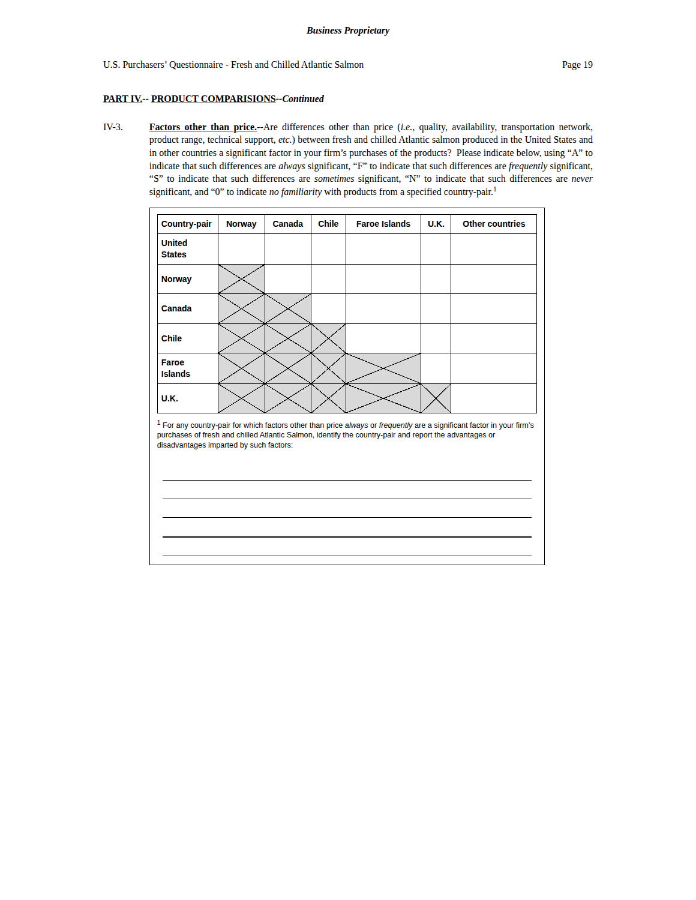Business Proprietary
U.S. Purchasers’ Questionnaire - Fresh and Chilled Atlantic Salmon
Page 19
PART IV.-- PRODUCT COMPARISIONS--Continued
IV-3.
Factors other than price.--Are differences other than price (i.e., quality, availability, transportation network, product range, technical support, etc.) between fresh and chilled Atlantic salmon produced in the United States and in other countries a significant factor in your firm’s purchases of the products? Please indicate below, using “A” to indicate that such differences are always significant, “F” to indicate that such differences are frequently significant, “S” to indicate that such differences are sometimes significant, “N” to indicate that such differences are never significant, and “0” to indicate no familiarity with products from a specified country-pair.1
| Country-pair | Norway | Canada | Chile | Faroe Islands | U.K. | Other countries |
| --- | --- | --- | --- | --- | --- | --- |
| United States | | | | | | |
| Norway | | | | | | |
| Canada | | | | | | |
| Chile | | | | | | |
| Faroe Islands | | | | | | |
| U.K. | | | | | | |
1 For any country-pair for which factors other than price always or frequently are a significant factor in your firm’s purchases of fresh and chilled Atlantic Salmon, identify the country-pair and report the advantages or disadvantages imparted by such factors: